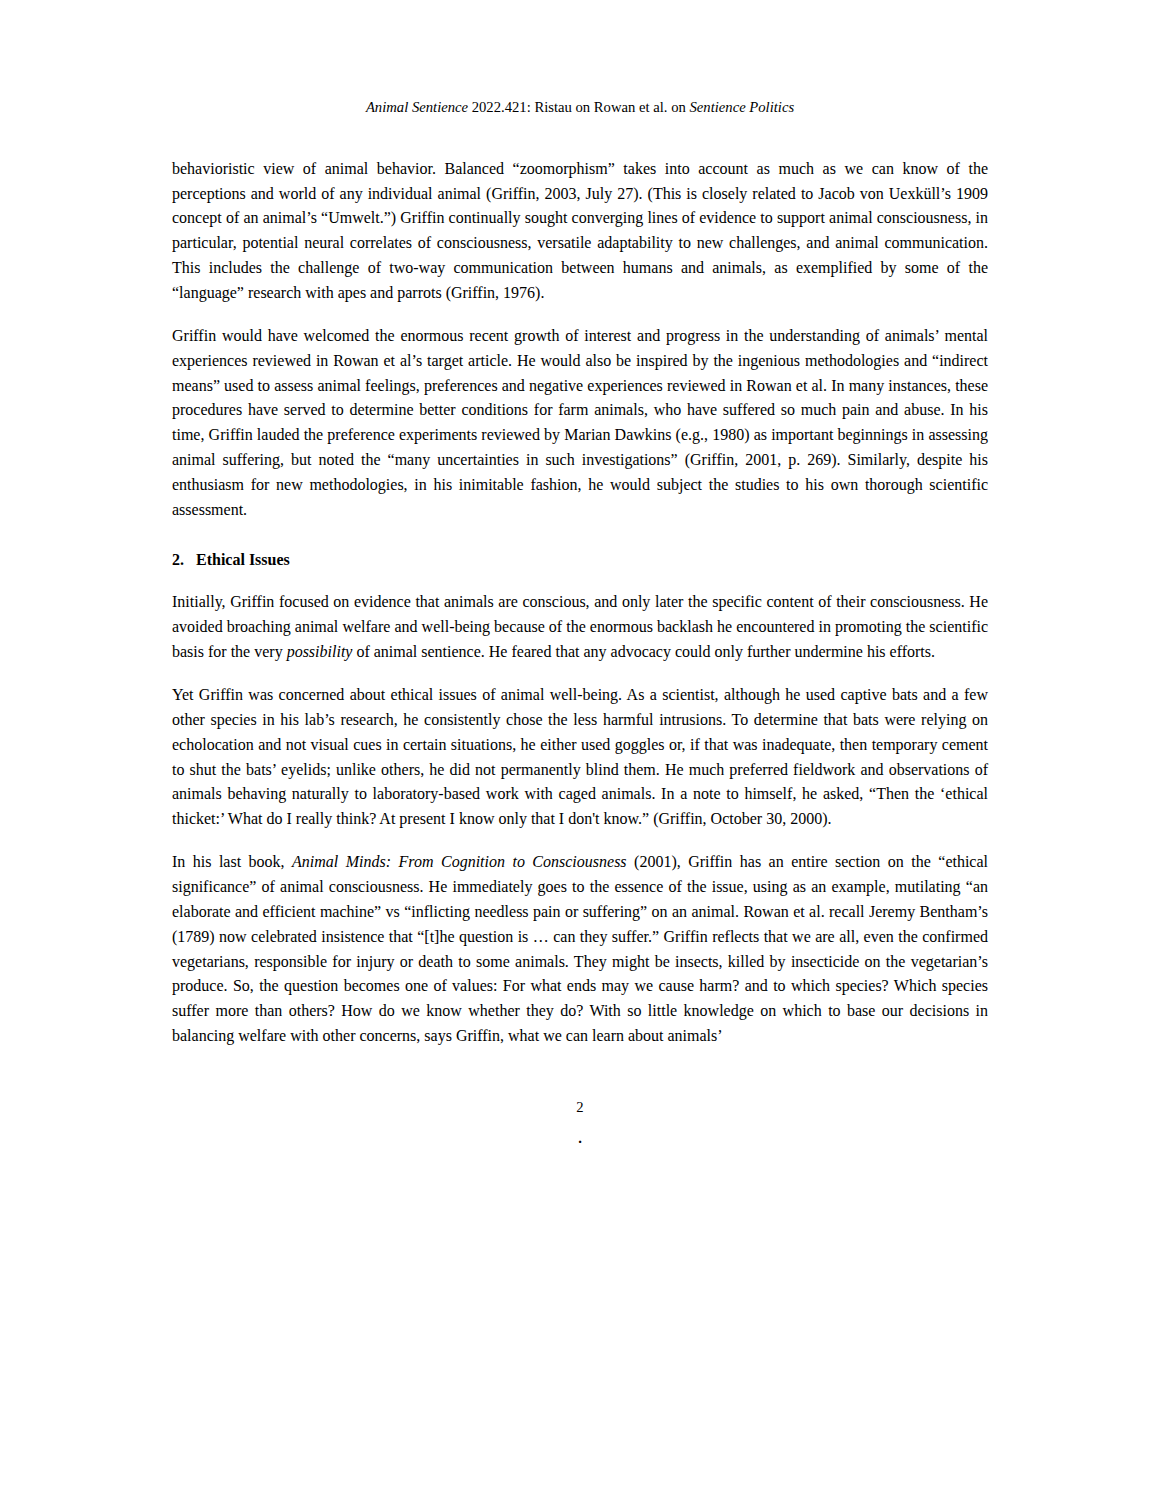Animal Sentience 2022.421: Ristau on Rowan et al. on Sentience Politics
behavioristic view of animal behavior. Balanced “zoomorphism” takes into account as much as we can know of the perceptions and world of any individual animal (Griffin, 2003, July 27). (This is closely related to Jacob von Uexküll’s 1909 concept of an animal’s “Umwelt.”) Griffin continually sought converging lines of evidence to support animal consciousness, in particular, potential neural correlates of consciousness, versatile adaptability to new challenges, and animal communication. This includes the challenge of two-way communication between humans and animals, as exemplified by some of the “language” research with apes and parrots (Griffin, 1976).
Griffin would have welcomed the enormous recent growth of interest and progress in the understanding of animals’ mental experiences reviewed in Rowan et al’s target article. He would also be inspired by the ingenious methodologies and “indirect means” used to assess animal feelings, preferences and negative experiences reviewed in Rowan et al. In many instances, these procedures have served to determine better conditions for farm animals, who have suffered so much pain and abuse. In his time, Griffin lauded the preference experiments reviewed by Marian Dawkins (e.g., 1980) as important beginnings in assessing animal suffering, but noted the “many uncertainties in such investigations” (Griffin, 2001, p. 269). Similarly, despite his enthusiasm for new methodologies, in his inimitable fashion, he would subject the studies to his own thorough scientific assessment.
2. Ethical Issues
Initially, Griffin focused on evidence that animals are conscious, and only later the specific content of their consciousness. He avoided broaching animal welfare and well-being because of the enormous backlash he encountered in promoting the scientific basis for the very possibility of animal sentience. He feared that any advocacy could only further undermine his efforts.
Yet Griffin was concerned about ethical issues of animal well-being. As a scientist, although he used captive bats and a few other species in his lab’s research, he consistently chose the less harmful intrusions. To determine that bats were relying on echolocation and not visual cues in certain situations, he either used goggles or, if that was inadequate, then temporary cement to shut the bats’ eyelids; unlike others, he did not permanently blind them. He much preferred fieldwork and observations of animals behaving naturally to laboratory-based work with caged animals. In a note to himself, he asked, “Then the ‘ethical thicket:’ What do I really think? At present I know only that I don't know.” (Griffin, October 30, 2000).
In his last book, Animal Minds: From Cognition to Consciousness (2001), Griffin has an entire section on the “ethical significance” of animal consciousness. He immediately goes to the essence of the issue, using as an example, mutilating “an elaborate and efficient machine” vs “inflicting needless pain or suffering” on an animal. Rowan et al. recall Jeremy Bentham’s (1789) now celebrated insistence that “[t]he question is … can they suffer.” Griffin reflects that we are all, even the confirmed vegetarians, responsible for injury or death to some animals. They might be insects, killed by insecticide on the vegetarian’s produce. So, the question becomes one of values: For what ends may we cause harm? and to which species? Which species suffer more than others? How do we know whether they do? With so little knowledge on which to base our decisions in balancing welfare with other concerns, says Griffin, what we can learn about animals’
2 .